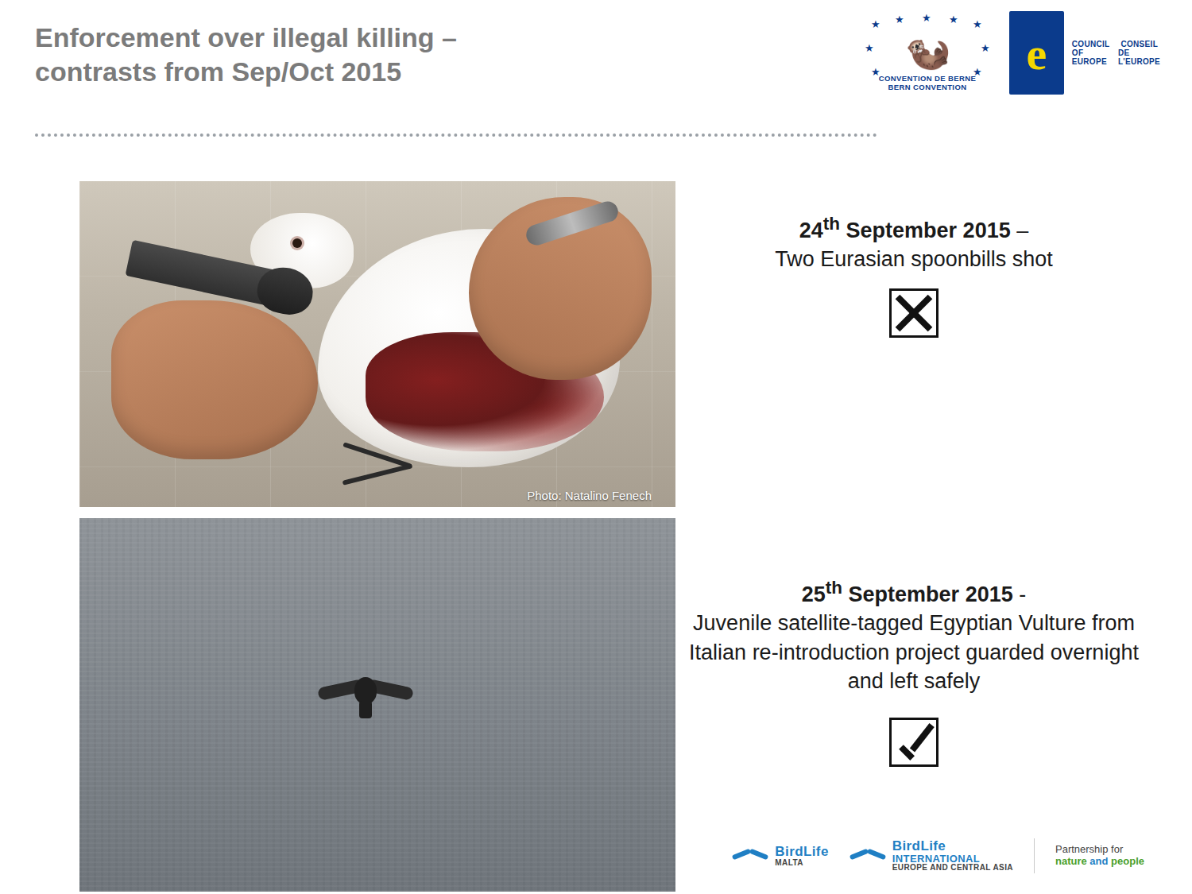Enforcement over illegal killing –
contrasts from Sep/Oct 2015
★ ★ ★ ★ ★ ★ ★ ★ ★
🦦
CONVENTION DE BERNE
BERN CONVENTION
e
COUNCIL CONSEIL
OF EUROPE DE L'EUROPE
Photo: Natalino Fenech
24th September 2015 –
Two Eurasian spoonbills shot
25th September 2015 -
Juvenile satellite-tagged Egyptian Vulture from Italian re-introduction project guarded overnight and left safely
BirdLife MALTA
BirdLife INTERNATIONAL EUROPE AND CENTRAL ASIA
Partnership for
nature and people